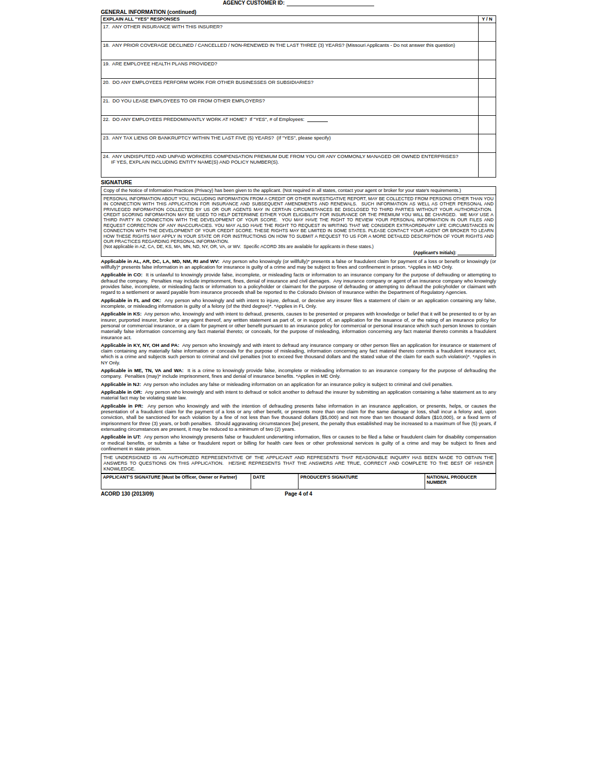AGENCY CUSTOMER ID:
GENERAL INFORMATION (continued)
| EXPLAIN ALL "YES" RESPONSES | Y / N |
| 17. ANY OTHER INSURANCE WITH THIS INSURER? | |
| 18. ANY PRIOR COVERAGE DECLINED / CANCELLED / NON-RENEWED IN THE LAST THREE (3) YEARS? (Missouri Applicants - Do not answer this question) | |
| 19. ARE EMPLOYEE HEALTH PLANS PROVIDED? | |
| 20. DO ANY EMPLOYEES PERFORM WORK FOR OTHER BUSINESSES OR SUBSIDIARIES? | |
| 21. DO YOU LEASE EMPLOYEES TO OR FROM OTHER EMPLOYERS? | |
| 22. DO ANY EMPLOYEES PREDOMINANTLY WORK AT HOME? If "YES", # of Employees: | |
| 23. ANY TAX LIENS OR BANKRUPTCY WITHIN THE LAST FIVE (5) YEARS? (If "YES", please specify) | |
| 24. ANY UNDISPUTED AND UNPAID WORKERS COMPENSATION PREMIUM DUE FROM YOU OR ANY COMMONLY MANAGED OR OWNED ENTERPRISES? IF YES, EXPLAIN INCLUDING ENTITY NAME(S) AND POLICY NUMBER(S). | |
SIGNATURE
Copy of the Notice of Information Practices (Privacy) has been given to the applicant. (Not required in all states, contact your agent or broker for your state's requirements.)
PERSONAL INFORMATION ABOUT YOU, INCLUDING INFORMATION FROM A CREDIT OR OTHER INVESTIGATIVE REPORT, MAY BE COLLECTED FROM PERSONS OTHER THAN YOU IN CONNECTION WITH THIS APPLICATION FOR INSURANCE AND SUBSEQUENT AMENDMENTS AND RENEWALS. SUCH INFORMATION AS WELL AS OTHER PERSONAL AND PRIVILEGED INFORMATION COLLECTED BY US OR OUR AGENTS MAY IN CERTAIN CIRCUMSTANCES BE DISCLOSED TO THIRD PARTIES WITHOUT YOUR AUTHORIZATION. CREDIT SCORING INFORMATION MAY BE USED TO HELP DETERMINE EITHER YOUR ELIGIBILITY FOR INSURANCE OR THE PREMIUM YOU WILL BE CHARGED. WE MAY USE A THIRD PARTY IN CONNECTION WITH THE DEVELOPMENT OF YOUR SCORE. YOU MAY HAVE THE RIGHT TO REVIEW YOUR PERSONAL INFORMATION IN OUR FILES AND REQUEST CORRECTION OF ANY INACCURACIES. YOU MAY ALSO HAVE THE RIGHT TO REQUEST IN WRITING THAT WE CONSIDER EXTRAORDINARY LIFE CIRCUMSTANCES IN CONNECTION WITH THE DEVELOPMENT OF YOUR CREDIT SCORE. THESE RIGHTS MAY BE LIMITED IN SOME STATES. PLEASE CONTACT YOUR AGENT OR BROKER TO LEARN HOW THESE RIGHTS MAY APPLY IN YOUR STATE OR FOR INSTRUCTIONS ON HOW TO SUBMIT A REQUEST TO US FOR A MORE DETAILED DESCRIPTION OF YOUR RIGHTS AND OUR PRACTICES REGARDING PERSONAL INFORMATION.
(Not applicable in AZ, CA, DE, KS, MA, MN, ND, NY, OR, VA, or WV. Specific ACORD 38s are available for applicants in these states.)
(Applicant's Initials):
Applicable in AL, AR, DC, LA, MD, NM, RI and WV: Any person who knowingly (or willfully)* presents a false or fraudulent claim for payment of a loss or benefit or knowingly (or willfully)* presents false information in an application for insurance is guilty of a crime and may be subject to fines and confinement in prison. *Applies in MD Only.
Applicable in CO: It is unlawful to knowingly provide false, incomplete, or misleading facts or information to an insurance company for the purpose of defrauding or attempting to defraud the company. Penalties may include imprisonment, fines, denial of insurance and civil damages. Any insurance company or agent of an insurance company who knowingly provides false, incomplete, or misleading facts or information to a policyholder or claimant for the purpose of defrauding or attempting to defraud the policyholder or claimant with regard to a settlement or award payable from insurance proceeds shall be reported to the Colorado Division of Insurance within the Department of Regulatory Agencies.
Applicable in FL and OK: Any person who knowingly and with intent to injure, defraud, or deceive any insurer files a statement of claim or an application containing any false, incomplete, or misleading information is guilty of a felony (of the third degree)*. *Applies in FL Only.
Applicable in KS: Any person who, knowingly and with intent to defraud, presents, causes to be presented or prepares with knowledge or belief that it will be presented to or by an insurer, purported insurer, broker or any agent thereof, any written statement as part of, or in support of, an application for the issuance of, or the rating of an insurance policy for personal or commercial insurance, or a claim for payment or other benefit pursuant to an insurance policy for commercial or personal insurance which such person knows to contain materially false information concerning any fact material thereto; or conceals, for the purpose of misleading, information concerning any fact material thereto commits a fraudulent insurance act.
Applicable in KY, NY, OH and PA: Any person who knowingly and with intent to defraud any insurance company or other person files an application for insurance or statement of claim containing any materially false information or conceals for the purpose of misleading, information concerning any fact material thereto commits a fraudulent insurance act, which is a crime and subjects such person to criminal and civil penalties (not to exceed five thousand dollars and the stated value of the claim for each such violation)*. *Applies in NY Only.
Applicable in ME, TN, VA and WA: It is a crime to knowingly provide false, incomplete or misleading information to an insurance company for the purpose of defrauding the company. Penalties (may)* include imprisonment, fines and denial of insurance benefits. *Applies in ME Only.
Applicable in NJ: Any person who includes any false or misleading information on an application for an insurance policy is subject to criminal and civil penalties.
Applicable in OR: Any person who knowingly and with intent to defraud or solicit another to defraud the insurer by submitting an application containing a false statement as to any material fact may be violating state law.
Applicable in PR: Any person who knowingly and with the intention of defrauding presents false information in an insurance application, or presents, helps, or causes the presentation of a fraudulent claim for the payment of a loss or any other benefit, or presents more than one claim for the same damage or loss, shall incur a felony and, upon conviction, shall be sanctioned for each violation by a fine of not less than five thousand dollars ($5,000) and not more than ten thousand dollars ($10,000), or a fixed term of imprisonment for three (3) years, or both penalties. Should aggravating circumstances [be] present, the penalty thus established may be increased to a maximum of five (5) years, if extenuating circumstances are present, it may be reduced to a minimum of two (2) years.
Applicable in UT: Any person who knowingly presents false or fraudulent underwriting information, files or causes to be filed a false or fraudulent claim for disability compensation or medical benefits, or submits a false or fraudulent report or billing for health care fees or other professional services is guilty of a crime and may be subject to fines and confinement in state prison.
THE UNDERSIGNED IS AN AUTHORIZED REPRESENTATIVE OF THE APPLICANT AND REPRESENTS THAT REASONABLE INQUIRY HAS BEEN MADE TO OBTAIN THE ANSWERS TO QUESTIONS ON THIS APPLICATION. HE/SHE REPRESENTS THAT THE ANSWERS ARE TRUE, CORRECT AND COMPLETE TO THE BEST OF HIS/HER KNOWLEDGE.
| APPLICANT'S SIGNATURE (Must be Officer, Owner or Partner) | DATE | PRODUCER'S SIGNATURE | NATIONAL PRODUCER NUMBER |
ACORD 130 (2013/09) Page 4 of 4